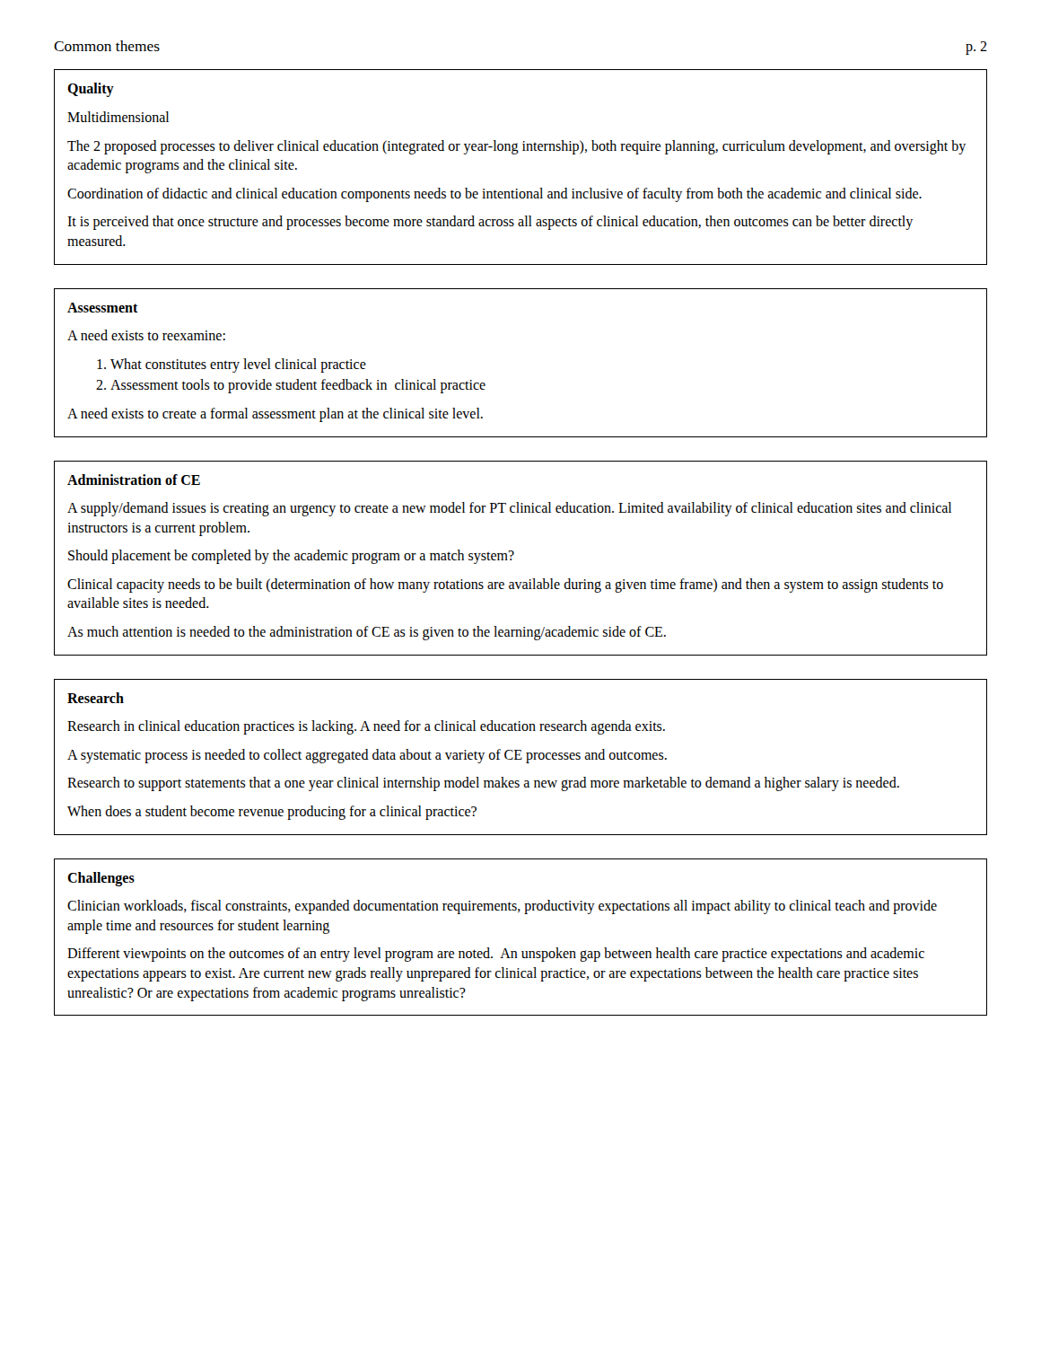Common themes p. 2
Quality
Multidimensional
The 2 proposed processes to deliver clinical education (integrated or year-long internship), both require planning, curriculum development, and oversight by academic programs and the clinical site.
Coordination of didactic and clinical education components needs to be intentional and inclusive of faculty from both the academic and clinical side.
It is perceived that once structure and processes become more standard across all aspects of clinical education, then outcomes can be better directly measured.
Assessment
A need exists to reexamine:
What constitutes entry level clinical practice
Assessment tools to provide student feedback in clinical practice
A need exists to create a formal assessment plan at the clinical site level.
Administration of CE
A supply/demand issues is creating an urgency to create a new model for PT clinical education. Limited availability of clinical education sites and clinical instructors is a current problem.
Should placement be completed by the academic program or a match system?
Clinical capacity needs to be built (determination of how many rotations are available during a given time frame) and then a system to assign students to available sites is needed.
As much attention is needed to the administration of CE as is given to the learning/academic side of CE.
Research
Research in clinical education practices is lacking. A need for a clinical education research agenda exits.
A systematic process is needed to collect aggregated data about a variety of CE processes and outcomes.
Research to support statements that a one year clinical internship model makes a new grad more marketable to demand a higher salary is needed.
When does a student become revenue producing for a clinical practice?
Challenges
Clinician workloads, fiscal constraints, expanded documentation requirements, productivity expectations all impact ability to clinical teach and provide ample time and resources for student learning
Different viewpoints on the outcomes of an entry level program are noted. An unspoken gap between health care practice expectations and academic expectations appears to exist. Are current new grads really unprepared for clinical practice, or are expectations between the health care practice sites unrealistic? Or are expectations from academic programs unrealistic?